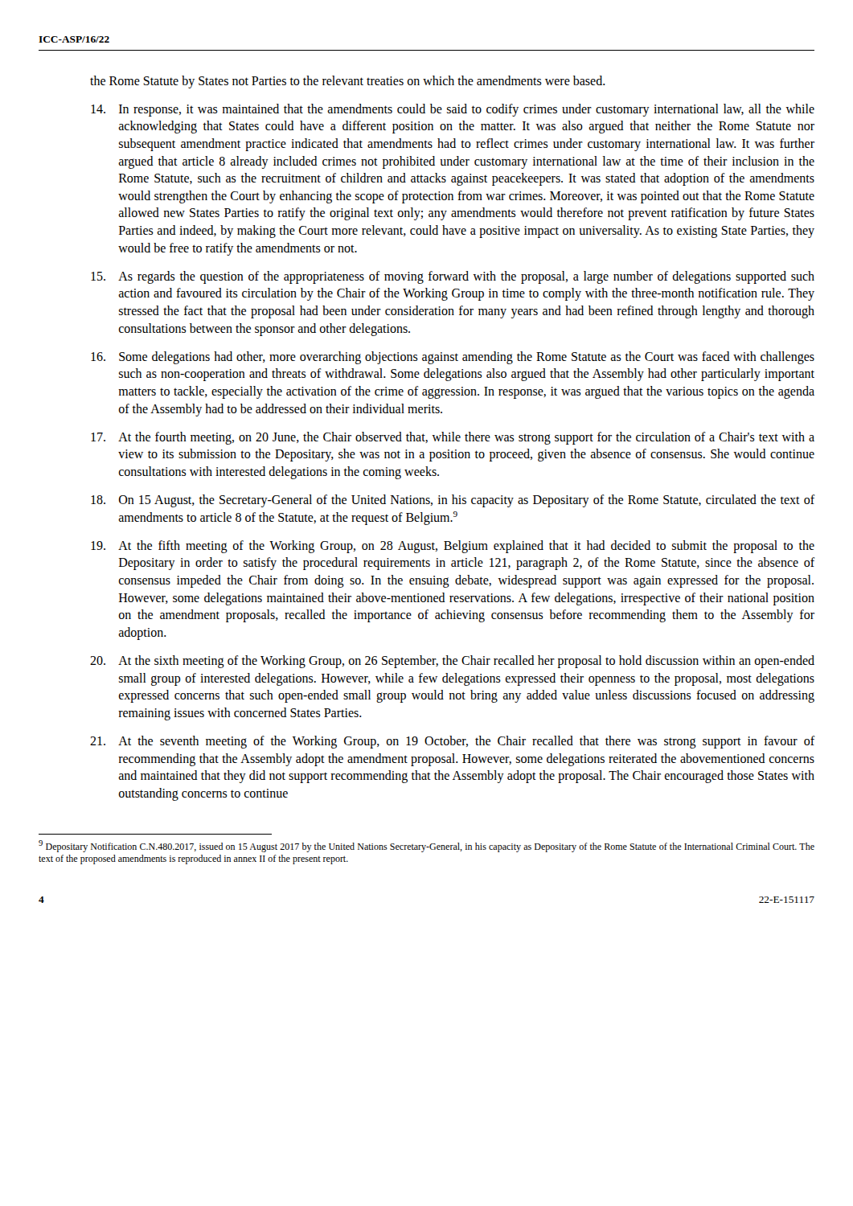ICC-ASP/16/22
the Rome Statute by States not Parties to the relevant treaties on which the amendments were based.
14.
In response, it was maintained that the amendments could be said to codify crimes under customary international law, all the while acknowledging that States could have a different position on the matter. It was also argued that neither the Rome Statute nor subsequent amendment practice indicated that amendments had to reflect crimes under customary international law. It was further argued that article 8 already included crimes not prohibited under customary international law at the time of their inclusion in the Rome Statute, such as the recruitment of children and attacks against peacekeepers. It was stated that adoption of the amendments would strengthen the Court by enhancing the scope of protection from war crimes. Moreover, it was pointed out that the Rome Statute allowed new States Parties to ratify the original text only; any amendments would therefore not prevent ratification by future States Parties and indeed, by making the Court more relevant, could have a positive impact on universality. As to existing State Parties, they would be free to ratify the amendments or not.
15.
As regards the question of the appropriateness of moving forward with the proposal, a large number of delegations supported such action and favoured its circulation by the Chair of the Working Group in time to comply with the three-month notification rule. They stressed the fact that the proposal had been under consideration for many years and had been refined through lengthy and thorough consultations between the sponsor and other delegations.
16.
Some delegations had other, more overarching objections against amending the Rome Statute as the Court was faced with challenges such as non-cooperation and threats of withdrawal. Some delegations also argued that the Assembly had other particularly important matters to tackle, especially the activation of the crime of aggression. In response, it was argued that the various topics on the agenda of the Assembly had to be addressed on their individual merits.
17.
At the fourth meeting, on 20 June, the Chair observed that, while there was strong support for the circulation of a Chair's text with a view to its submission to the Depositary, she was not in a position to proceed, given the absence of consensus. She would continue consultations with interested delegations in the coming weeks.
18.
On 15 August, the Secretary-General of the United Nations, in his capacity as Depositary of the Rome Statute, circulated the text of amendments to article 8 of the Statute, at the request of Belgium.9
19.
At the fifth meeting of the Working Group, on 28 August, Belgium explained that it had decided to submit the proposal to the Depositary in order to satisfy the procedural requirements in article 121, paragraph 2, of the Rome Statute, since the absence of consensus impeded the Chair from doing so. In the ensuing debate, widespread support was again expressed for the proposal. However, some delegations maintained their above-mentioned reservations. A few delegations, irrespective of their national position on the amendment proposals, recalled the importance of achieving consensus before recommending them to the Assembly for adoption.
20.
At the sixth meeting of the Working Group, on 26 September, the Chair recalled her proposal to hold discussion within an open-ended small group of interested delegations. However, while a few delegations expressed their openness to the proposal, most delegations expressed concerns that such open-ended small group would not bring any added value unless discussions focused on addressing remaining issues with concerned States Parties.
21.
At the seventh meeting of the Working Group, on 19 October, the Chair recalled that there was strong support in favour of recommending that the Assembly adopt the amendment proposal. However, some delegations reiterated the abovementioned concerns and maintained that they did not support recommending that the Assembly adopt the proposal. The Chair encouraged those States with outstanding concerns to continue
9 Depositary Notification C.N.480.2017, issued on 15 August 2017 by the United Nations Secretary-General, in his capacity as Depositary of the Rome Statute of the International Criminal Court. The text of the proposed amendments is reproduced in annex II of the present report.
4
22-E-151117